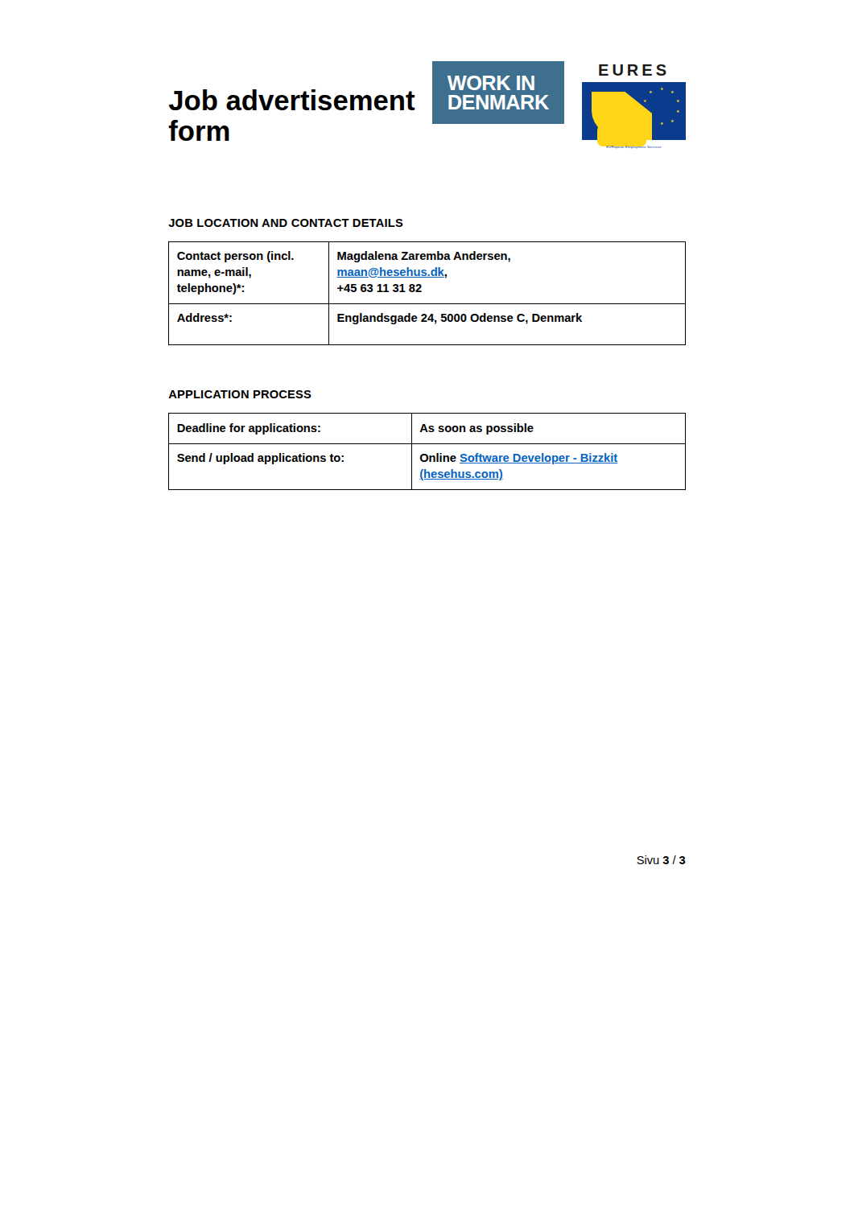Job advertisement form
WORK INDENMARK
EURES
★ ★ ★ ★ ★ ★ ★ ★ ★ ★
EURopean Employment Services
JOB LOCATION AND CONTACT DETAILS
| Contact person (incl. name, e-mail, telephone)*: | Magdalena Zaremba Andersen, maan@hesehus.dk , +45 63 11 31 82 |
| Address*: | Englandsgade 24, 5000 Odense C, Denmark |
APPLICATION PROCESS
| Deadline for applications: | As soon as possible |
| Send / upload applications to: | Online Software Developer - Bizzkit (hesehus.com) |
Sivu 3 / 3